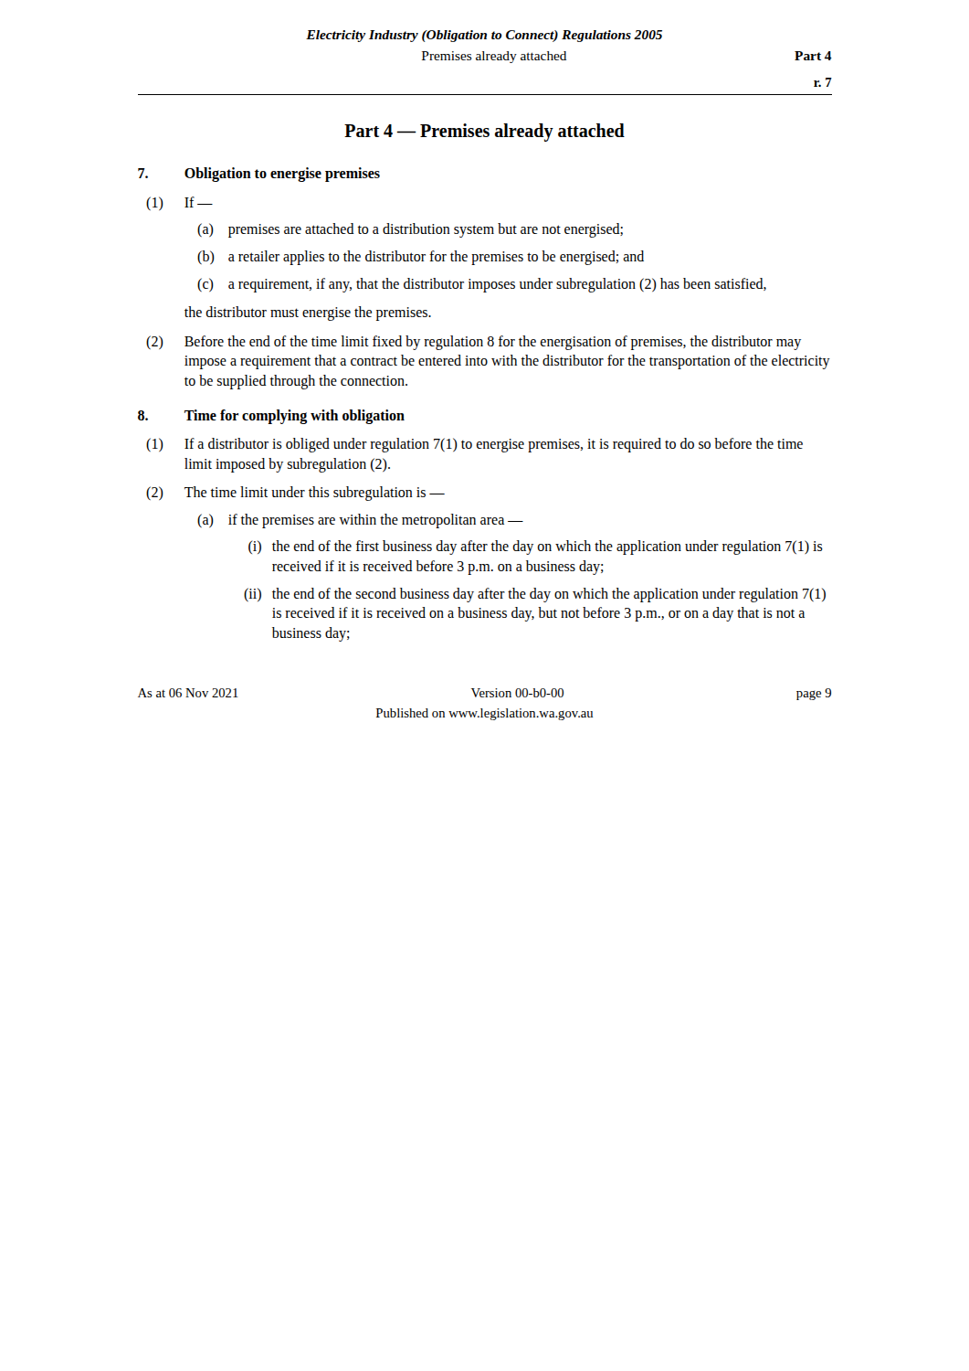Electricity Industry (Obligation to Connect) Regulations 2005
Premises already attached
Part 4
r. 7
Part 4 — Premises already attached
7.
Obligation to energise premises
(1)
If —
(a)
premises are attached to a distribution system but are not energised;
(b)
a retailer applies to the distributor for the premises to be energised; and
(c)
a requirement, if any, that the distributor imposes under subregulation (2) has been satisfied,
the distributor must energise the premises.
(2)
Before the end of the time limit fixed by regulation 8 for the energisation of premises, the distributor may impose a requirement that a contract be entered into with the distributor for the transportation of the electricity to be supplied through the connection.
8.
Time for complying with obligation
(1)
If a distributor is obliged under regulation 7(1) to energise premises, it is required to do so before the time limit imposed by subregulation (2).
(2)
The time limit under this subregulation is —
(a)
if the premises are within the metropolitan area —
(i)
the end of the first business day after the day on which the application under regulation 7(1) is received if it is received before 3 p.m. on a business day;
(ii)
the end of the second business day after the day on which the application under regulation 7(1) is received if it is received on a business day, but not before 3 p.m., or on a day that is not a business day;
As at 06 Nov 2021
Version 00-b0-00
page 9
Published on www.legislation.wa.gov.au